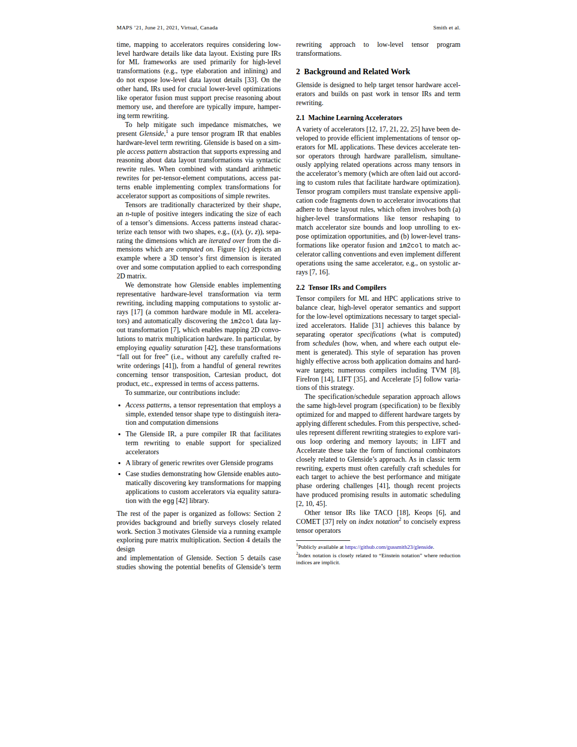MAPS ’21, June 21, 2021, Virtual, Canada Smith et al.
time, mapping to accelerators requires considering low-level hardware details like data layout. Existing pure IRs for ML frameworks are used primarily for high-level transformations (e.g., type elaboration and inlining) and do not expose low-level data layout details [33]. On the other hand, IRs used for crucial lower-level optimizations like operator fusion must support precise reasoning about memory use, and therefore are typically impure, hampering term rewriting.
To help mitigate such impedance mismatches, we present Glenside,1 a pure tensor program IR that enables hardware-level term rewriting. Glenside is based on a simple access pattern abstraction that supports expressing and reasoning about data layout transformations via syntactic rewrite rules. When combined with standard arithmetic rewrites for per-tensor-element computations, access patterns enable implementing complex transformations for accelerator support as compositions of simple rewrites.
Tensors are traditionally characterized by their shape, an n-tuple of positive integers indicating the size of each of a tensor’s dimensions. Access patterns instead characterize each tensor with two shapes, e.g., ((x), (y, z)), separating the dimensions which are iterated over from the dimensions which are computed on. Figure 1(c) depicts an example where a 3D tensor’s first dimension is iterated over and some computation applied to each corresponding 2D matrix.
We demonstrate how Glenside enables implementing representative hardware-level transformation via term rewriting, including mapping computations to systolic arrays [17] (a common hardware module in ML accelerators) and automatically discovering the im2col data layout transformation [7], which enables mapping 2D convolutions to matrix multiplication hardware. In particular, by employing equality saturation [42], these transformations “fall out for free” (i.e., without any carefully crafted rewrite orderings [41]), from a handful of general rewrites concerning tensor transposition, Cartesian product, dot product, etc., expressed in terms of access patterns.
To summarize, our contributions include:
Access patterns, a tensor representation that employs a simple, extended tensor shape type to distinguish iteration and computation dimensions
The Glenside IR, a pure compiler IR that facilitates term rewriting to enable support for specialized accelerators
A library of generic rewrites over Glenside programs
Case studies demonstrating how Glenside enables automatically discovering key transformations for mapping applications to custom accelerators via equality saturation with the egg [42] library.
The rest of the paper is organized as follows: Section 2 provides background and briefly surveys closely related work. Section 3 motivates Glenside via a running example exploring pure matrix multiplication. Section 4 details the design
and implementation of Glenside. Section 5 details case studies showing the potential benefits of Glenside’s term rewriting approach to low-level tensor program transformations.
2 Background and Related Work
Glenside is designed to help target tensor hardware accelerators and builds on past work in tensor IRs and term rewriting.
2.1 Machine Learning Accelerators
A variety of accelerators [12, 17, 21, 22, 25] have been developed to provide efficient implementations of tensor operators for ML applications. These devices accelerate tensor operators through hardware parallelism, simultaneously applying related operations across many tensors in the accelerator’s memory (which are often laid out according to custom rules that facilitate hardware optimization). Tensor program compilers must translate expensive application code fragments down to accelerator invocations that adhere to these layout rules, which often involves both (a) higher-level transformations like tensor reshaping to match accelerator size bounds and loop unrolling to expose optimization opportunities, and (b) lower-level transformations like operator fusion and im2col to match accelerator calling conventions and even implement different operations using the same accelerator, e.g., on systolic arrays [7, 16].
2.2 Tensor IRs and Compilers
Tensor compilers for ML and HPC applications strive to balance clear, high-level operator semantics and support for the low-level optimizations necessary to target specialized accelerators. Halide [31] achieves this balance by separating operator specifications (what is computed) from schedules (how, when, and where each output element is generated). This style of separation has proven highly effective across both application domains and hardware targets; numerous compilers including TVM [8], FireIron [14], LIFT [35], and Accelerate [5] follow variations of this strategy.
The specification/schedule separation approach allows the same high-level program (specification) to be flexibly optimized for and mapped to different hardware targets by applying different schedules. From this perspective, schedules represent different rewriting strategies to explore various loop ordering and memory layouts; in LIFT and Accelerate these take the form of functional combinators closely related to Glenside’s approach. As in classic term rewriting, experts must often carefully craft schedules for each target to achieve the best performance and mitigate phase ordering challenges [41], though recent projects have produced promising results in automatic scheduling [2, 10, 45].
Other tensor IRs like TACO [18], Keops [6], and COMET [37] rely on index notation2 to concisely express tensor operators
1Publicly available at https://github.com/gussmith23/glenside.
2Index notation is closely related to “Einstein notation” where reduction indices are implicit.